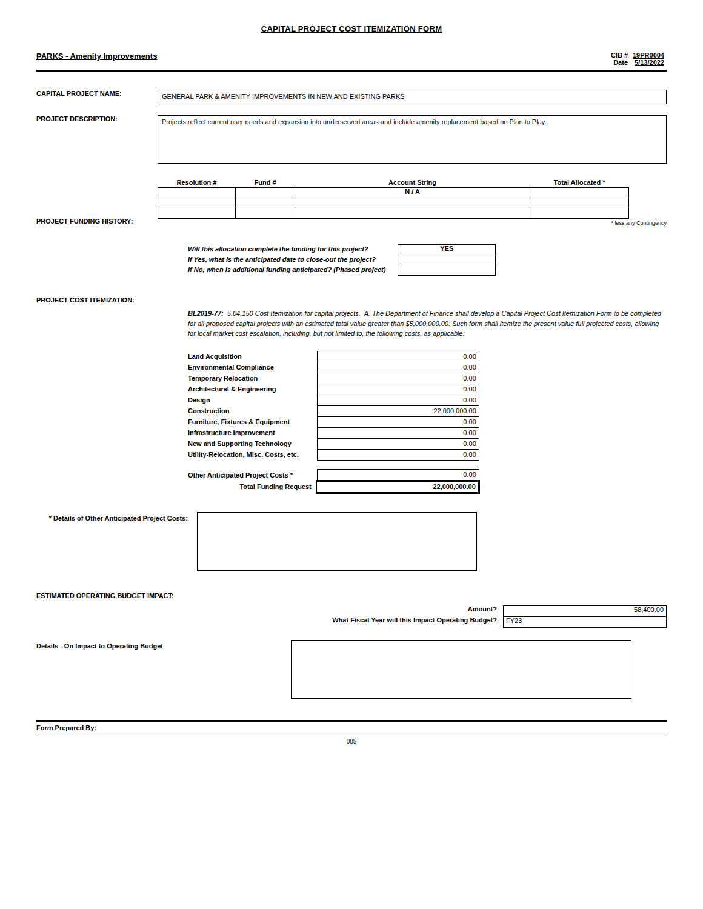CAPITAL PROJECT COST ITEMIZATION FORM
PARKS - Amenity Improvements
| CIB # | 19PR0004 |
| Date | 5/13/2022 |
| CAPITAL PROJECT NAME: | GENERAL PARK & AMENITY IMPROVEMENTS IN NEW AND EXISTING PARKS |
| PROJECT DESCRIPTION: | Projects reflect current user needs and expansion into underserved areas and include amenity replacement based on Plan to Play. |
| PROJECT FUNDING HISTORY: | / Resolution # / Fund # / Account String / Total Allocated * / / --- / --- / --- / --- / / / / N / A / / * less any Contingency |
Will this allocation complete the funding for this project?
If Yes, what is the anticipated date to close-out the project?
If No, when is additional funding anticipated? (Phased project)
YES
PROJECT COST ITEMIZATION:
BL2019-77: 5.04.150 Cost Itemization for capital projects. A. The Department of Finance shall develop a Capital Project Cost Itemization Form to be completed for all proposed capital projects with an estimated total value greater than $5,000,000.00. Such form shall itemize the present value full projected costs, allowing for local market cost escalation, including, but not limited to, the following costs, as applicable:
| Land Acquisition | 0.00 |
| Environmental Compliance | 0.00 |
| Temporary Relocation | 0.00 |
| Architectural & Engineering | 0.00 |
| Design | 0.00 |
| Construction | 22,000,000.00 |
| Furniture, Fixtures & Equipment | 0.00 |
| Infrastructure Improvement | 0.00 |
| New and Supporting Technology | 0.00 |
| Utility-Relocation, Misc. Costs, etc. | 0.00 |
| Other Anticipated Project Costs * | 0.00 |
| Total Funding Request | 22,000,000.00 |
* Details of Other Anticipated Project Costs:
ESTIMATED OPERATING BUDGET IMPACT:
| Amount? | 58,400.00 |
| What Fiscal Year will this Impact Operating Budget? | FY23 |
Details - On Impact to Operating Budget
Form Prepared By:
005